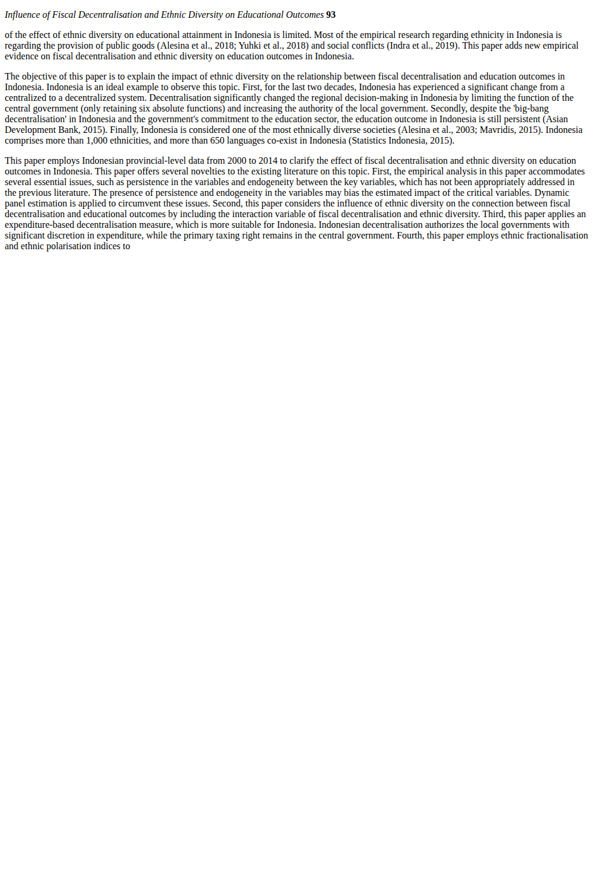Influence of Fiscal Decentralisation and Ethnic Diversity on Educational Outcomes 93
of the effect of ethnic diversity on educational attainment in Indonesia is limited. Most of the empirical research regarding ethnicity in Indonesia is regarding the provision of public goods (Alesina et al., 2018; Yuhki et al., 2018) and social conflicts (Indra et al., 2019). This paper adds new empirical evidence on fiscal decentralisation and ethnic diversity on education outcomes in Indonesia.
The objective of this paper is to explain the impact of ethnic diversity on the relationship between fiscal decentralisation and education outcomes in Indonesia. Indonesia is an ideal example to observe this topic. First, for the last two decades, Indonesia has experienced a significant change from a centralized to a decentralized system. Decentralisation significantly changed the regional decision-making in Indonesia by limiting the function of the central government (only retaining six absolute functions) and increasing the authority of the local government. Secondly, despite the 'big-bang decentralisation' in Indonesia and the government's commitment to the education sector, the education outcome in Indonesia is still persistent (Asian Development Bank, 2015). Finally, Indonesia is considered one of the most ethnically diverse societies (Alesina et al., 2003; Mavridis, 2015). Indonesia comprises more than 1,000 ethnicities, and more than 650 languages co-exist in Indonesia (Statistics Indonesia, 2015).
This paper employs Indonesian provincial-level data from 2000 to 2014 to clarify the effect of fiscal decentralisation and ethnic diversity on education outcomes in Indonesia. This paper offers several novelties to the existing literature on this topic. First, the empirical analysis in this paper accommodates several essential issues, such as persistence in the variables and endogeneity between the key variables, which has not been appropriately addressed in the previous literature. The presence of persistence and endogeneity in the variables may bias the estimated impact of the critical variables. Dynamic panel estimation is applied to circumvent these issues. Second, this paper considers the influence of ethnic diversity on the connection between fiscal decentralisation and educational outcomes by including the interaction variable of fiscal decentralisation and ethnic diversity. Third, this paper applies an expenditure-based decentralisation measure, which is more suitable for Indonesia. Indonesian decentralisation authorizes the local governments with significant discretion in expenditure, while the primary taxing right remains in the central government. Fourth, this paper employs ethnic fractionalisation and ethnic polarisation indices to